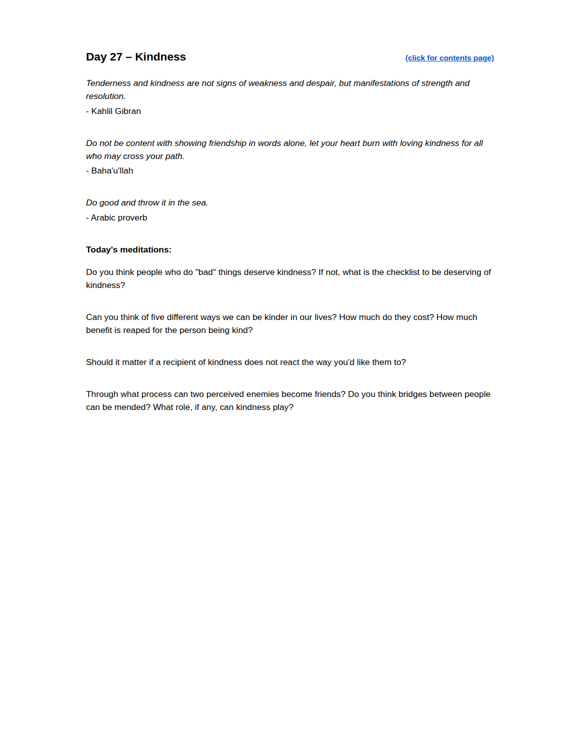Day 27 – Kindness
(click for contents page)
Tenderness and kindness are not signs of weakness and despair, but manifestations of strength and resolution.
- Kahlil Gibran
Do not be content with showing friendship in words alone, let your heart burn with loving kindness for all who may cross your path.
- Baha'u'llah
Do good and throw it in the sea.
- Arabic proverb
Today's meditations:
Do you think people who do "bad" things deserve kindness? If not, what is the checklist to be deserving of kindness?
Can you think of five different ways we can be kinder in our lives? How much do they cost? How much benefit is reaped for the person being kind?
Should it matter if a recipient of kindness does not react the way you'd like them to?
Through what process can two perceived enemies become friends? Do you think bridges between people can be mended? What role, if any, can kindness play?